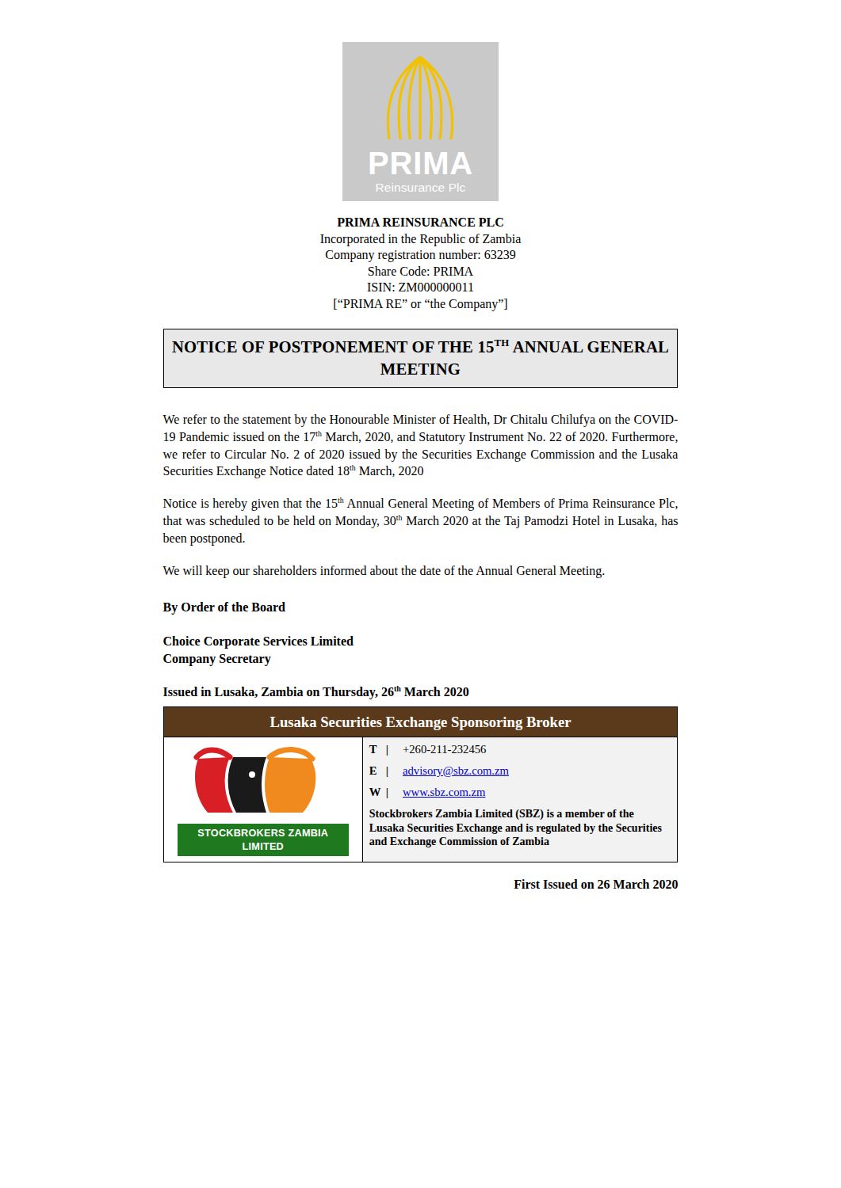PRIMA
Reinsurance Plc
PRIMA REINSURANCE PLC
Incorporated in the Republic of Zambia
Company registration number: 63239
Share Code: PRIMA
ISIN: ZM000000011
[“PRIMA RE” or “the Company”]
NOTICE OF POSTPONEMENT OF THE 15TH ANNUAL GENERAL MEETING
We refer to the statement by the Honourable Minister of Health, Dr Chitalu Chilufya on the COVID-19 Pandemic issued on the 17th March, 2020, and Statutory Instrument No. 22 of 2020. Furthermore, we refer to Circular No. 2 of 2020 issued by the Securities Exchange Commission and the Lusaka Securities Exchange Notice dated 18th March, 2020
Notice is hereby given that the 15th Annual General Meeting of Members of Prima Reinsurance Plc, that was scheduled to be held on Monday, 30th March 2020 at the Taj Pamodzi Hotel in Lusaka, has been postponed.
We will keep our shareholders informed about the date of the Annual General Meeting.
By Order of the Board
Choice Corporate Services Limited
Company Secretary
Issued in Lusaka, Zambia on Thursday, 26th March 2020
| Lusaka Securities Exchange Sponsoring Broker |
| --- |
| STOCKBROKERS ZAMBIA LIMITED | T / +260-211-232456 E / advisory@sbz.com.zm W / www.sbz.com.zm Stockbrokers Zambia Limited (SBZ) is a member of the Lusaka Securities Exchange and is regulated by the Securities and Exchange Commission of Zambia |
First Issued on 26 March 2020